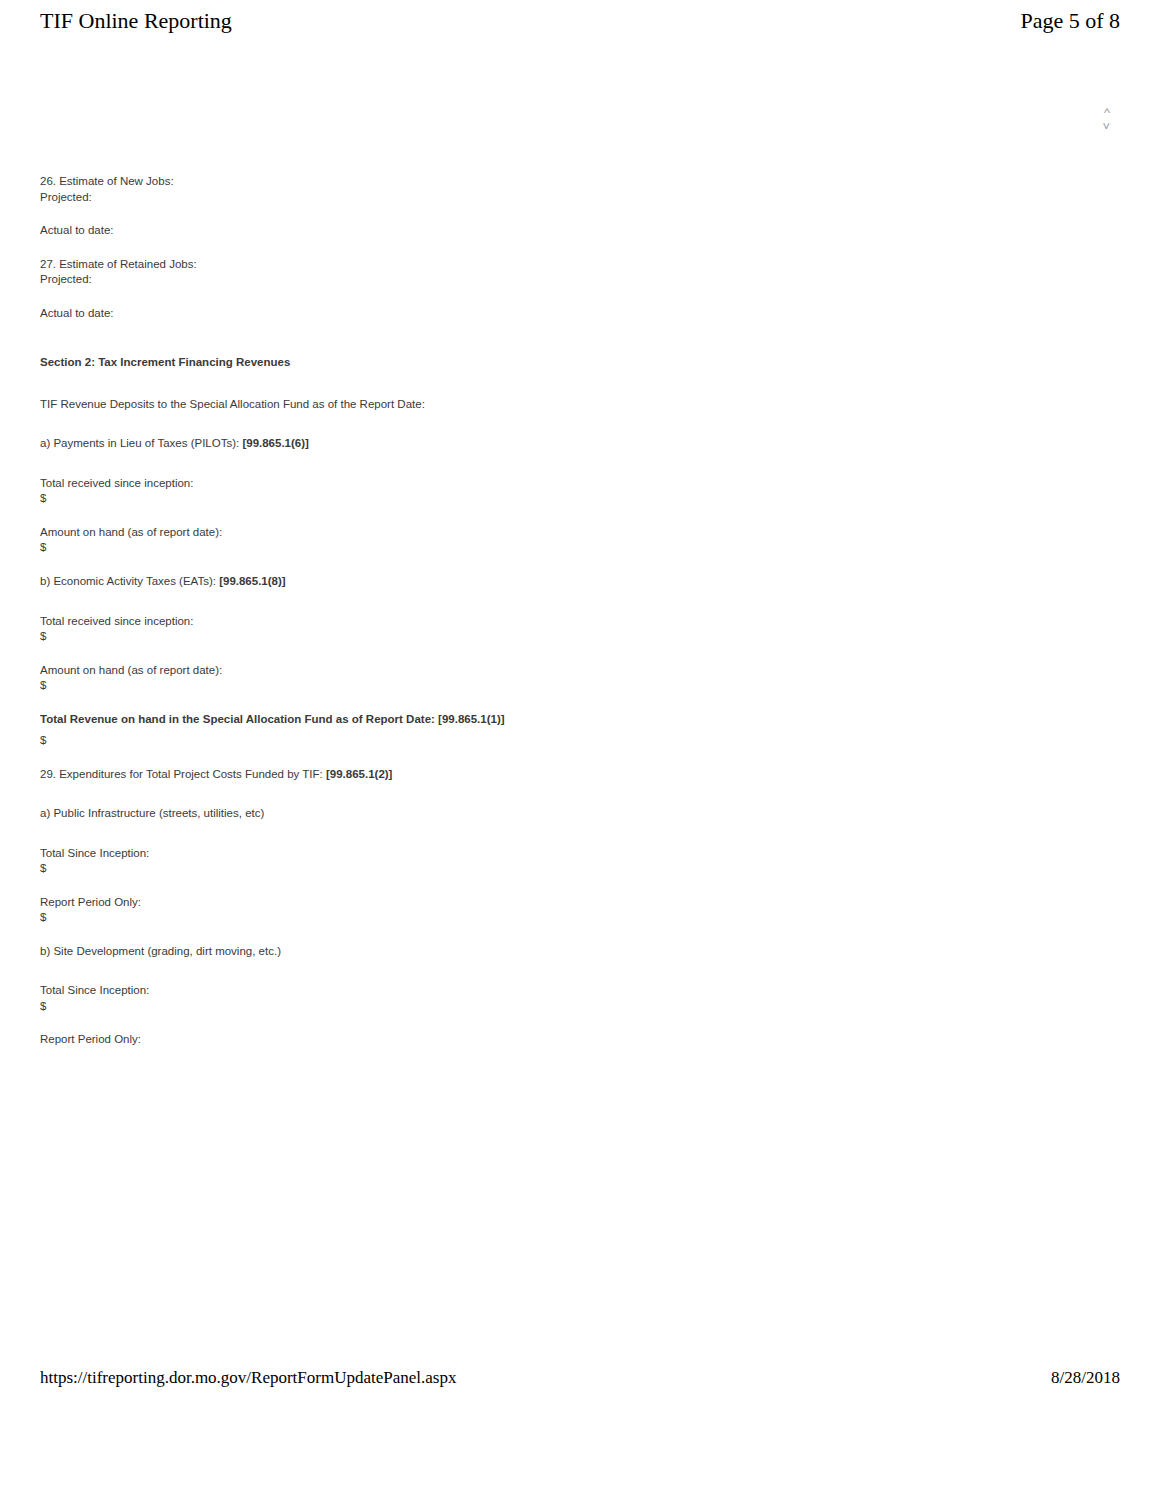TIF Online Reporting
Page 5 of 8
^ ˅
26. Estimate of New Jobs:
Projected:
Actual to date:
27. Estimate of Retained Jobs:
Projected:
Actual to date:
Section 2: Tax Increment Financing Revenues
TIF Revenue Deposits to the Special Allocation Fund as of the Report Date:
a) Payments in Lieu of Taxes (PILOTs): [99.865.1(6)]
Total received since inception:
$
Amount on hand (as of report date):
$
b) Economic Activity Taxes (EATs): [99.865.1(8)]
Total received since inception:
$
Amount on hand (as of report date):
$
Total Revenue on hand in the Special Allocation Fund as of Report Date: [99.865.1(1)]
$
29. Expenditures for Total Project Costs Funded by TIF: [99.865.1(2)]
a) Public Infrastructure (streets, utilities, etc)
Total Since Inception:
$
Report Period Only:
$
b) Site Development (grading, dirt moving, etc.)
Total Since Inception:
$
Report Period Only:
https://tifreporting.dor.mo.gov/ReportFormUpdatePanel.aspx
8/28/2018